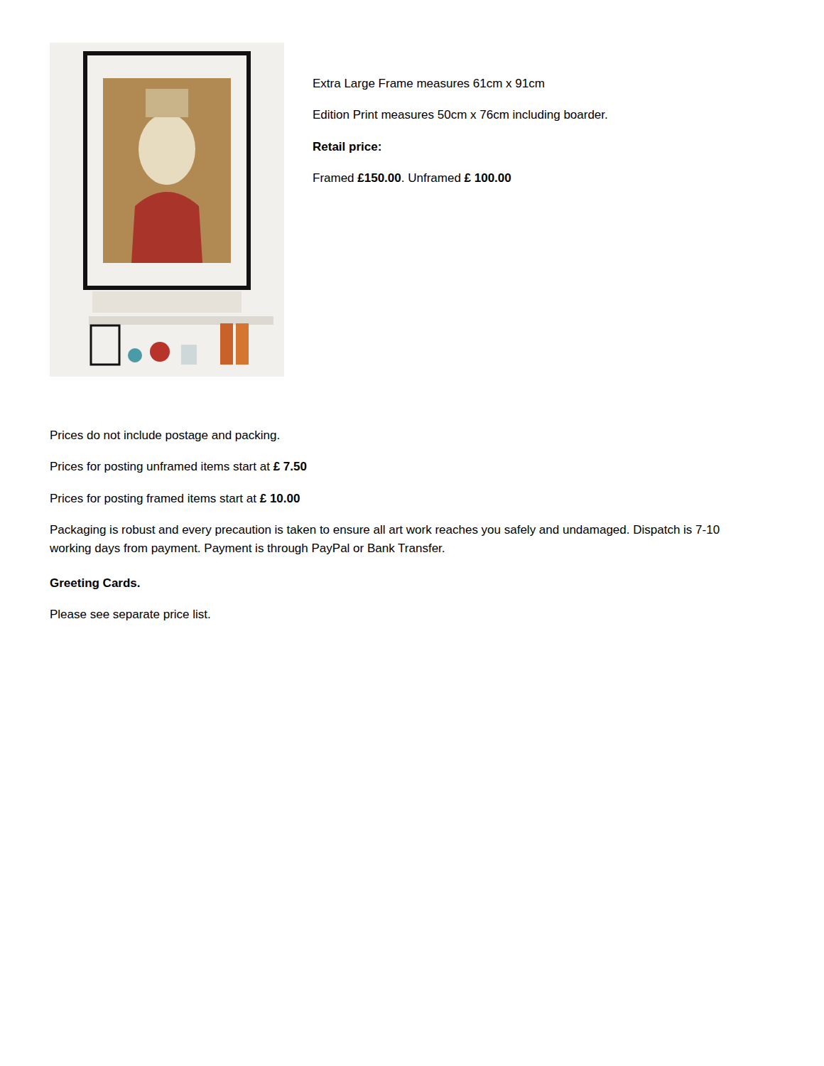Extra Large Frame measures 61cm x 91cm
Edition Print measures 50cm x 76cm including boarder.
Retail price:
Framed £150.00. Unframed £ 100.00
Prices do not include postage and packing.
Prices for posting unframed items start at £ 7.50
Prices for posting framed items start at £ 10.00
Packaging is robust and every precaution is taken to ensure all art work reaches you safely and undamaged. Dispatch is 7-10 working days from payment. Payment is through PayPal or Bank Transfer.
Greeting Cards.
Please see separate price list.